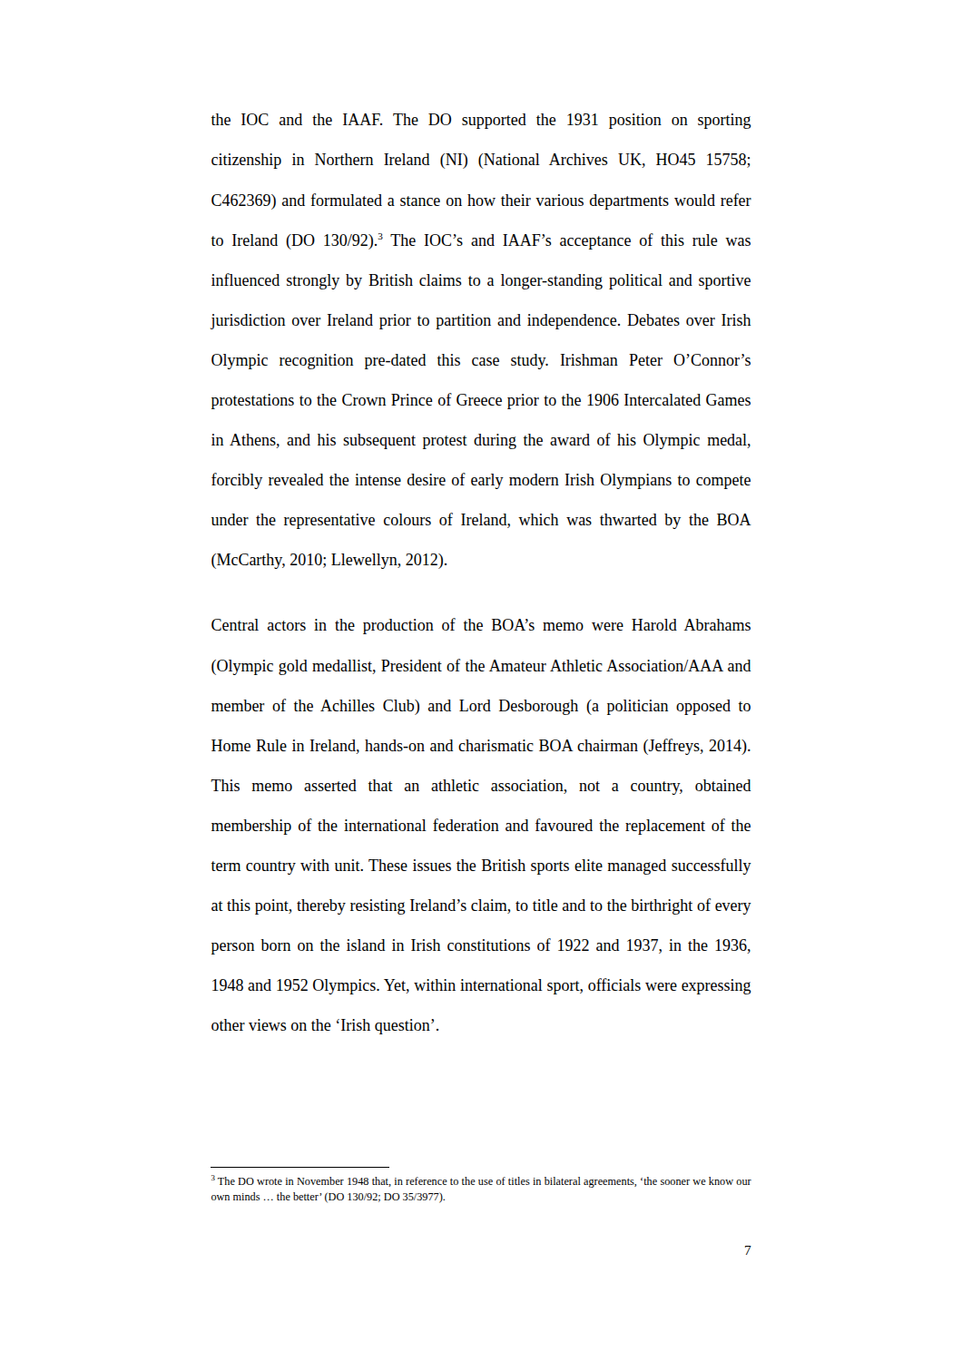the IOC and the IAAF. The DO supported the 1931 position on sporting citizenship in Northern Ireland (NI) (National Archives UK, HO45 15758; C462369) and formulated a stance on how their various departments would refer to Ireland (DO 130/92).3 The IOC’s and IAAF’s acceptance of this rule was influenced strongly by British claims to a longer-standing political and sportive jurisdiction over Ireland prior to partition and independence. Debates over Irish Olympic recognition pre-dated this case study. Irishman Peter O’Connor’s protestations to the Crown Prince of Greece prior to the 1906 Intercalated Games in Athens, and his subsequent protest during the award of his Olympic medal, forcibly revealed the intense desire of early modern Irish Olympians to compete under the representative colours of Ireland, which was thwarted by the BOA (McCarthy, 2010; Llewellyn, 2012).
Central actors in the production of the BOA’s memo were Harold Abrahams (Olympic gold medallist, President of the Amateur Athletic Association/AAA and member of the Achilles Club) and Lord Desborough (a politician opposed to Home Rule in Ireland, hands-on and charismatic BOA chairman (Jeffreys, 2014). This memo asserted that an athletic association, not a country, obtained membership of the international federation and favoured the replacement of the term country with unit. These issues the British sports elite managed successfully at this point, thereby resisting Ireland’s claim, to title and to the birthright of every person born on the island in Irish constitutions of 1922 and 1937, in the 1936, 1948 and 1952 Olympics. Yet, within international sport, officials were expressing other views on the ‘Irish question’.
3 The DO wrote in November 1948 that, in reference to the use of titles in bilateral agreements, ‘the sooner we know our own minds … the better’ (DO 130/92; DO 35/3977).
7